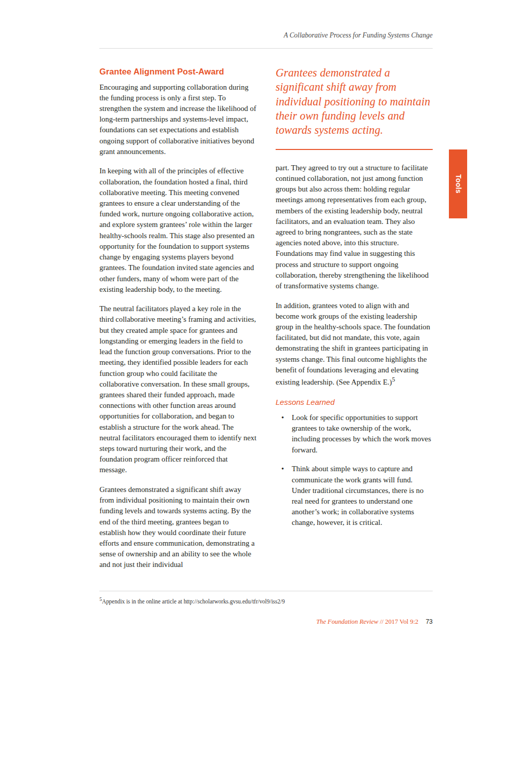A Collaborative Process for Funding Systems Change
Tools
Grantee Alignment Post-Award
Encouraging and supporting collaboration during the funding process is only a first step. To strengthen the system and increase the likelihood of long-term partnerships and systems-level impact, foundations can set expectations and establish ongoing support of collaborative initiatives beyond grant announcements.
In keeping with all of the principles of effective collaboration, the foundation hosted a final, third collaborative meeting. This meeting convened grantees to ensure a clear understanding of the funded work, nurture ongoing collaborative action, and explore system grantees’ role within the larger healthy-schools realm. This stage also presented an opportunity for the foundation to support systems change by engaging systems players beyond grantees. The foundation invited state agencies and other funders, many of whom were part of the existing leadership body, to the meeting.
The neutral facilitators played a key role in the third collaborative meeting’s framing and activities, but they created ample space for grantees and longstanding or emerging leaders in the field to lead the function group conversations. Prior to the meeting, they identified possible leaders for each function group who could facilitate the collaborative conversation. In these small groups, grantees shared their funded approach, made connections with other function areas around opportunities for collaboration, and began to establish a structure for the work ahead. The neutral facilitators encouraged them to identify next steps toward nurturing their work, and the foundation program officer reinforced that message.
Grantees demonstrated a significant shift away from individual positioning to maintain their own funding levels and towards systems acting. By the end of the third meeting, grantees began to establish how they would coordinate their future efforts and ensure communication, demonstrating a sense of ownership and an ability to see the whole and not just their individual
Grantees demonstrated a significant shift away from individual positioning to maintain their own funding levels and towards systems acting.
part. They agreed to try out a structure to facilitate continued collaboration, not just among function groups but also across them: holding regular meetings among representatives from each group, members of the existing leadership body, neutral facilitators, and an evaluation team. They also agreed to bring nongrantees, such as the state agencies noted above, into this structure. Foundations may find value in suggesting this process and structure to support ongoing collaboration, thereby strengthening the likelihood of transformative systems change.
In addition, grantees voted to align with and become work groups of the existing leadership group in the healthy-schools space. The foundation facilitated, but did not mandate, this vote, again demonstrating the shift in grantees participating in systems change. This final outcome highlights the benefit of foundations leveraging and elevating existing leadership. (See Appendix E.)5
Lessons Learned
Look for specific opportunities to support grantees to take ownership of the work, including processes by which the work moves forward.
Think about simple ways to capture and communicate the work grants will fund. Under traditional circumstances, there is no real need for grantees to understand one another’s work; in collaborative systems change, however, it is critical.
5Appendix is in the online article at http://scholarworks.gvsu.edu/tfr/vol9/iss2/9
The Foundation Review // 2017 Vol 9:2 73